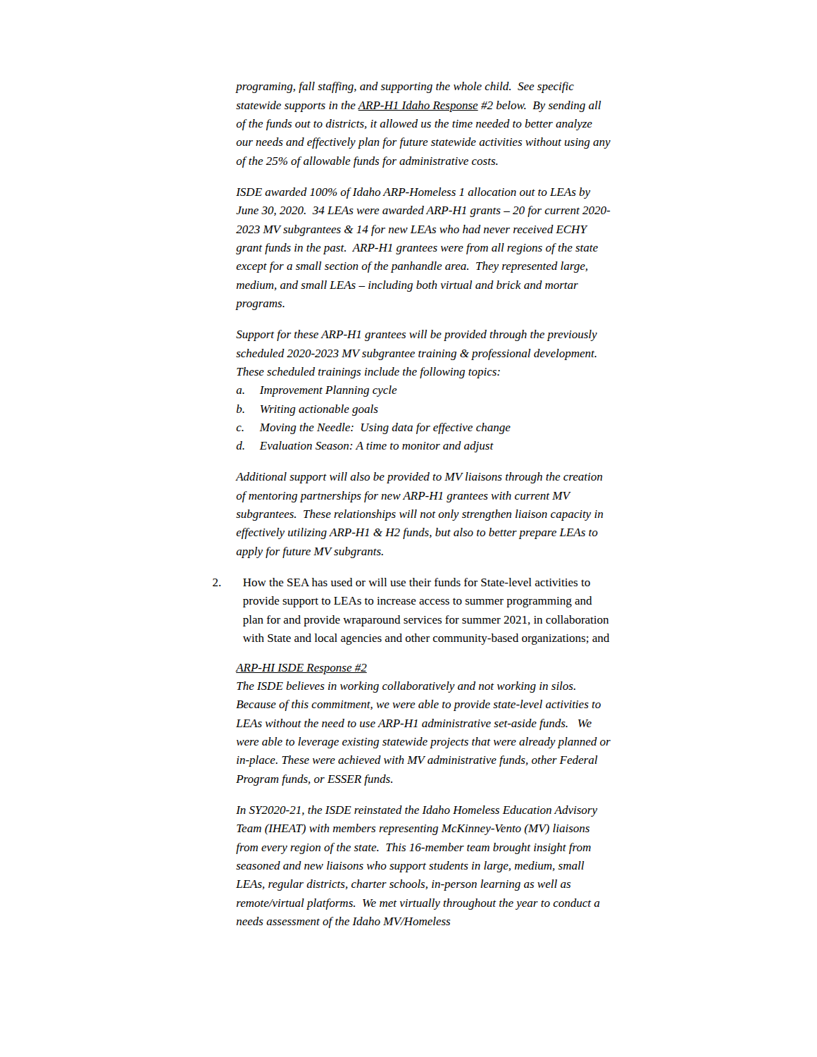programing, fall staffing, and supporting the whole child. See specific statewide supports in the ARP-H1 Idaho Response #2 below. By sending all of the funds out to districts, it allowed us the time needed to better analyze our needs and effectively plan for future statewide activities without using any of the 25% of allowable funds for administrative costs.
ISDE awarded 100% of Idaho ARP-Homeless 1 allocation out to LEAs by June 30, 2020. 34 LEAs were awarded ARP-H1 grants – 20 for current 2020-2023 MV subgrantees & 14 for new LEAs who had never received ECHY grant funds in the past. ARP-H1 grantees were from all regions of the state except for a small section of the panhandle area. They represented large, medium, and small LEAs – including both virtual and brick and mortar programs.
Support for these ARP-H1 grantees will be provided through the previously scheduled 2020-2023 MV subgrantee training & professional development. These scheduled trainings include the following topics:
a. Improvement Planning cycle
b. Writing actionable goals
c. Moving the Needle: Using data for effective change
d. Evaluation Season: A time to monitor and adjust
Additional support will also be provided to MV liaisons through the creation of mentoring partnerships for new ARP-H1 grantees with current MV subgrantees. These relationships will not only strengthen liaison capacity in effectively utilizing ARP-H1 & H2 funds, but also to better prepare LEAs to apply for future MV subgrants.
2. How the SEA has used or will use their funds for State-level activities to provide support to LEAs to increase access to summer programming and plan for and provide wraparound services for summer 2021, in collaboration with State and local agencies and other community-based organizations; and
ARP-HI ISDE Response #2
The ISDE believes in working collaboratively and not working in silos. Because of this commitment, we were able to provide state-level activities to LEAs without the need to use ARP-H1 administrative set-aside funds. We were able to leverage existing statewide projects that were already planned or in-place. These were achieved with MV administrative funds, other Federal Program funds, or ESSER funds.
In SY2020-21, the ISDE reinstated the Idaho Homeless Education Advisory Team (IHEAT) with members representing McKinney-Vento (MV) liaisons from every region of the state. This 16-member team brought insight from seasoned and new liaisons who support students in large, medium, small LEAs, regular districts, charter schools, in-person learning as well as remote/virtual platforms. We met virtually throughout the year to conduct a needs assessment of the Idaho MV/Homeless